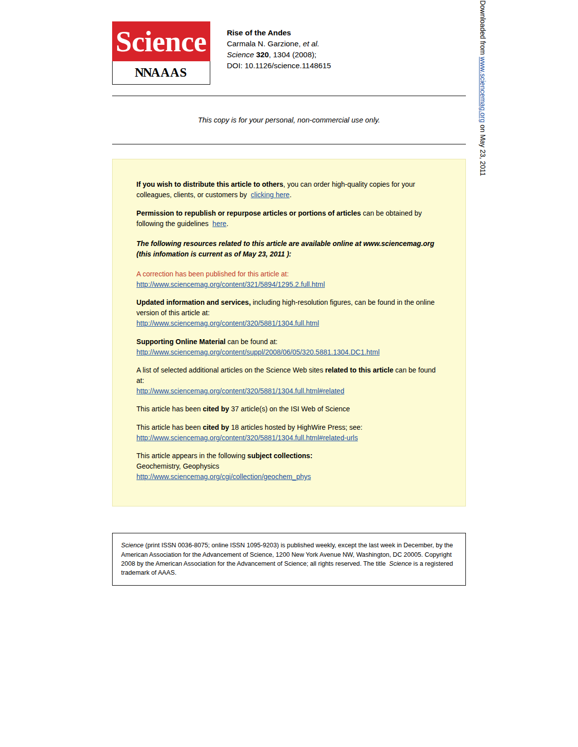Science
NNAAAS
Rise of the Andes
Carmala N. Garzione, et al.
Science 320, 1304 (2008);
DOI: 10.1126/science.1148615
This copy is for your personal, non-commercial use only.
If you wish to distribute this article to others, you can order high-quality copies for your colleagues, clients, or customers by clicking here.
Permission to republish or repurpose articles or portions of articles can be obtained by following the guidelines here.
The following resources related to this article are available online at www.sciencemag.org (this infomation is current as of May 23, 2011 ):
A correction has been published for this article at:
http://www.sciencemag.org/content/321/5894/1295.2.full.html
Updated information and services, including high-resolution figures, can be found in the online version of this article at:
http://www.sciencemag.org/content/320/5881/1304.full.html
Supporting Online Material can be found at:
http://www.sciencemag.org/content/suppl/2008/06/05/320.5881.1304.DC1.html
A list of selected additional articles on the Science Web sites related to this article can be found at:
http://www.sciencemag.org/content/320/5881/1304.full.html#related
This article has been cited by 37 article(s) on the ISI Web of Science
This article has been cited by 18 articles hosted by HighWire Press; see:
http://www.sciencemag.org/content/320/5881/1304.full.html#related-urls
This article appears in the following subject collections:
Geochemistry, Geophysics
http://www.sciencemag.org/cgi/collection/geochem_phys
Downloaded from www.sciencemag.org on May 23, 2011
Science (print ISSN 0036-8075; online ISSN 1095-9203) is published weekly, except the last week in December, by the American Association for the Advancement of Science, 1200 New York Avenue NW, Washington, DC 20005. Copyright 2008 by the American Association for the Advancement of Science; all rights reserved. The title Science is a registered trademark of AAAS.